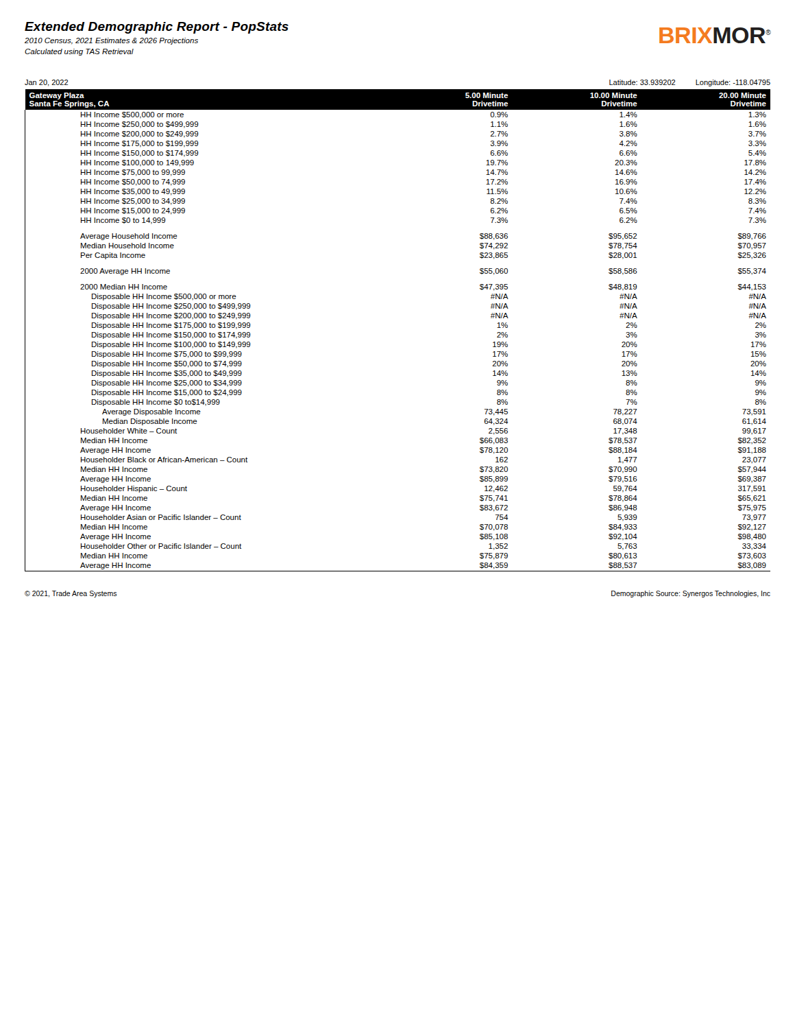Extended Demographic Report - PopStats
2010 Census, 2021 Estimates & 2026 Projections
Calculated using TAS Retrieval
BRIX MOR®
Jan 20, 2022
Latitude: 33.939202 Longitude: -118.04795
| Gateway Plaza Santa Fe Springs, CA | 5.00 Minute Drivetime | 10.00 Minute Drivetime | 20.00 Minute Drivetime |
| --- | --- | --- | --- |
| HH Income $500,000 or more | 0.9% | 1.4% | 1.3% |
| HH Income $250,000 to $499,999 | 1.1% | 1.6% | 1.6% |
| HH Income $200,000 to $249,999 | 2.7% | 3.8% | 3.7% |
| HH Income $175,000 to $199,999 | 3.9% | 4.2% | 3.3% |
| HH Income $150,000 to $174,999 | 6.6% | 6.6% | 5.4% |
| HH Income $100,000 to 149,999 | 19.7% | 20.3% | 17.8% |
| HH Income $75,000 to 99,999 | 14.7% | 14.6% | 14.2% |
| HH Income $50,000 to 74,999 | 17.2% | 16.9% | 17.4% |
| HH Income $35,000 to 49,999 | 11.5% | 10.6% | 12.2% |
| HH Income $25,000 to 34,999 | 8.2% | 7.4% | 8.3% |
| HH Income $15,000 to 24,999 | 6.2% | 6.5% | 7.4% |
| HH Income $0 to 14,999 | 7.3% | 6.2% | 7.3% |
| Average Household Income | $88,636 | $95,652 | $89,766 |
| Median Household Income | $74,292 | $78,754 | $70,957 |
| Per Capita Income | $23,865 | $28,001 | $25,326 |
| 2000 Average HH Income | $55,060 | $58,586 | $55,374 |
| 2000 Median HH Income | $47,395 | $48,819 | $44,153 |
| Disposable HH Income $500,000 or more | #N/A | #N/A | #N/A |
| Disposable HH Income $250,000 to $499,999 | #N/A | #N/A | #N/A |
| Disposable HH Income $200,000 to $249,999 | #N/A | #N/A | #N/A |
| Disposable HH Income $175,000 to $199,999 | 1% | 2% | 2% |
| Disposable HH Income $150,000 to $174,999 | 2% | 3% | 3% |
| Disposable HH Income $100,000 to $149,999 | 19% | 20% | 17% |
| Disposable HH Income $75,000 to $99,999 | 17% | 17% | 15% |
| Disposable HH Income $50,000 to $74,999 | 20% | 20% | 20% |
| Disposable HH Income $35,000 to $49,999 | 14% | 13% | 14% |
| Disposable HH Income $25,000 to $34,999 | 9% | 8% | 9% |
| Disposable HH Income $15,000 to $24,999 | 8% | 8% | 9% |
| Disposable HH Income $0 to$14,999 | 8% | 7% | 8% |
| Average Disposable Income | 73,445 | 78,227 | 73,591 |
| Median Disposable Income | 64,324 | 68,074 | 61,614 |
| Householder White – Count | 2,556 | 17,348 | 99,617 |
| Median HH Income | $66,083 | $78,537 | $82,352 |
| Average HH Income | $78,120 | $88,184 | $91,188 |
| Householder Black or African-American – Count | 162 | 1,477 | 23,077 |
| Median HH Income | $73,820 | $70,990 | $57,944 |
| Average HH Income | $85,899 | $79,516 | $69,387 |
| Householder Hispanic – Count | 12,462 | 59,764 | 317,591 |
| Median HH Income | $75,741 | $78,864 | $65,621 |
| Average HH Income | $83,672 | $86,948 | $75,975 |
| Householder Asian or Pacific Islander – Count | 754 | 5,939 | 73,977 |
| Median HH Income | $70,078 | $84,933 | $92,127 |
| Average HH Income | $85,108 | $92,104 | $98,480 |
| Householder Other or Pacific Islander – Count | 1,352 | 5,763 | 33,334 |
| Median HH Income | $75,879 | $80,613 | $73,603 |
| Average HH Income | $84,359 | $88,537 | $83,089 |
© 2021, Trade Area Systems
Demographic Source: Synergos Technologies, Inc